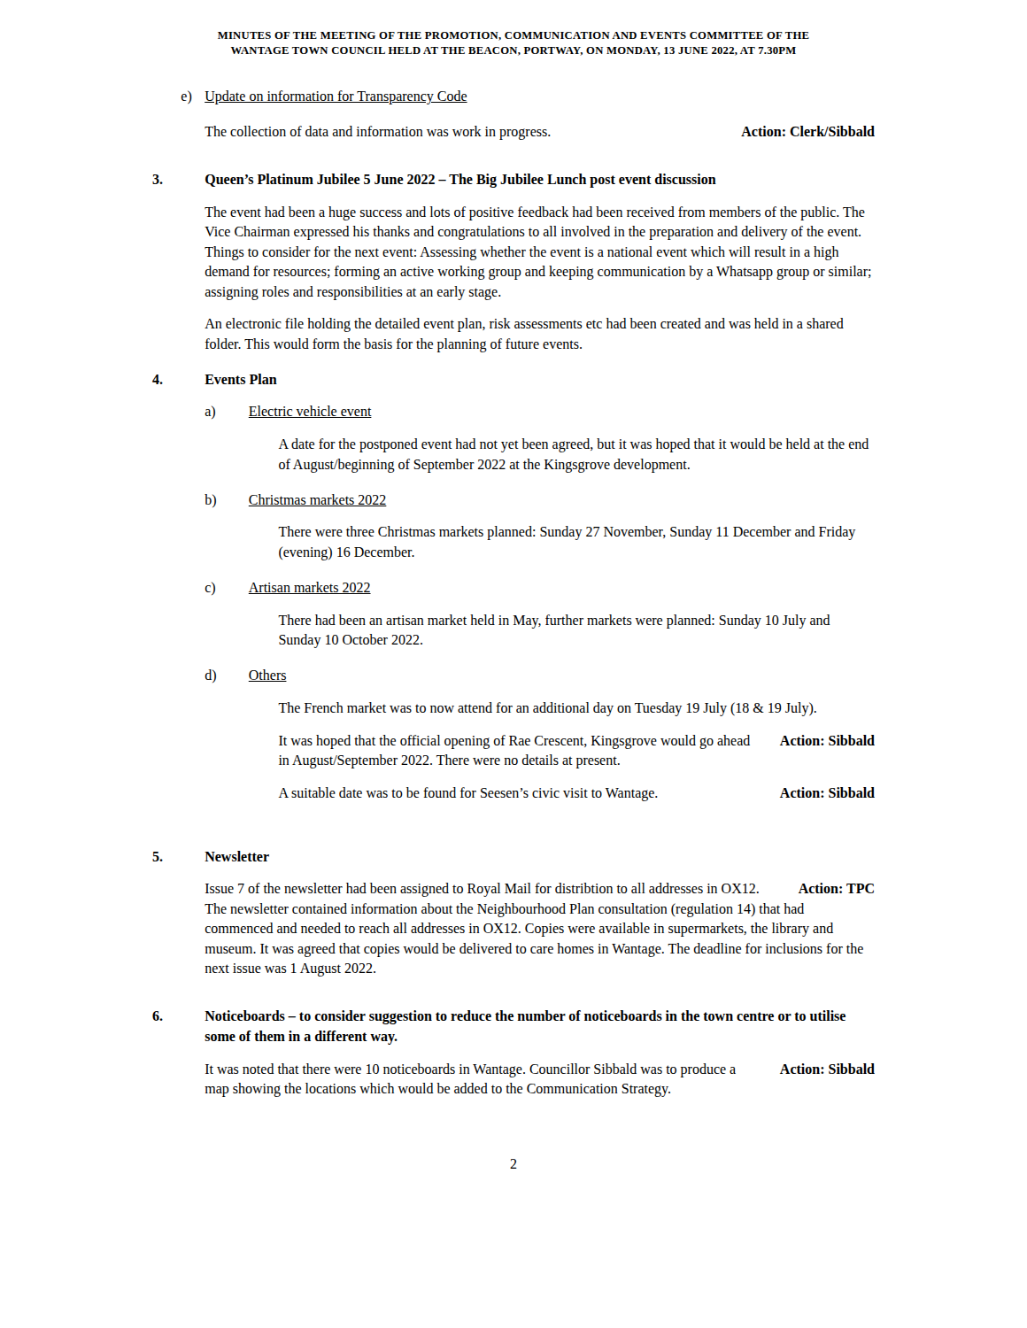MINUTES OF THE MEETING OF THE PROMOTION, COMMUNICATION AND EVENTS COMMITTEE OF THE
WANTAGE TOWN COUNCIL HELD AT THE BEACON, PORTWAY, ON MONDAY, 13 JUNE 2022, AT 7.30PM
e)
Update on information for Transparency Code
Action: Clerk/Sibbald The collection of data and information was work in progress.
3.
Queen’s Platinum Jubilee 5 June 2022 – The Big Jubilee Lunch post event discussion
The event had been a huge success and lots of positive feedback had been received from members of the public. The Vice Chairman expressed his thanks and congratulations to all involved in the preparation and delivery of the event. Things to consider for the next event: Assessing whether the event is a national event which will result in a high demand for resources; forming an active working group and keeping communication by a Whatsapp group or similar; assigning roles and responsibilities at an early stage.
An electronic file holding the detailed event plan, risk assessments etc had been created and was held in a shared folder. This would form the basis for the planning of future events.
4.
Events Plan
a)
Electric vehicle event
A date for the postponed event had not yet been agreed, but it was hoped that it would be held at the end of August/beginning of September 2022 at the Kingsgrove development.
b)
Christmas markets 2022
There were three Christmas markets planned: Sunday 27 November, Sunday 11 December and Friday (evening) 16 December.
c)
Artisan markets 2022
There had been an artisan market held in May, further markets were planned: Sunday 10 July and Sunday 10 October 2022.
d)
Others
The French market was to now attend for an additional day on Tuesday 19 July (18 & 19 July).
Action: Sibbald It was hoped that the official opening of Rae Crescent, Kingsgrove would go ahead in August/September 2022. There were no details at present.
Action: Sibbald A suitable date was to be found for Seesen’s civic visit to Wantage.
5.
Newsletter
Action: TPCIssue 7 of the newsletter had been assigned to Royal Mail for distribtion to all addresses in OX12. The newsletter contained information about the Neighbourhood Plan consultation (regulation 14) that had commenced and needed to reach all addresses in OX12. Copies were available in supermarkets, the library and museum. It was agreed that copies would be delivered to care homes in Wantage. The deadline for inclusions for the next issue was 1 August 2022.
6.
Noticeboards – to consider suggestion to reduce the number of noticeboards in the town centre or to utilise some of them in a different way.
Action: Sibbald It was noted that there were 10 noticeboards in Wantage. Councillor Sibbald was to produce a map showing the locations which would be added to the Communication Strategy.
2